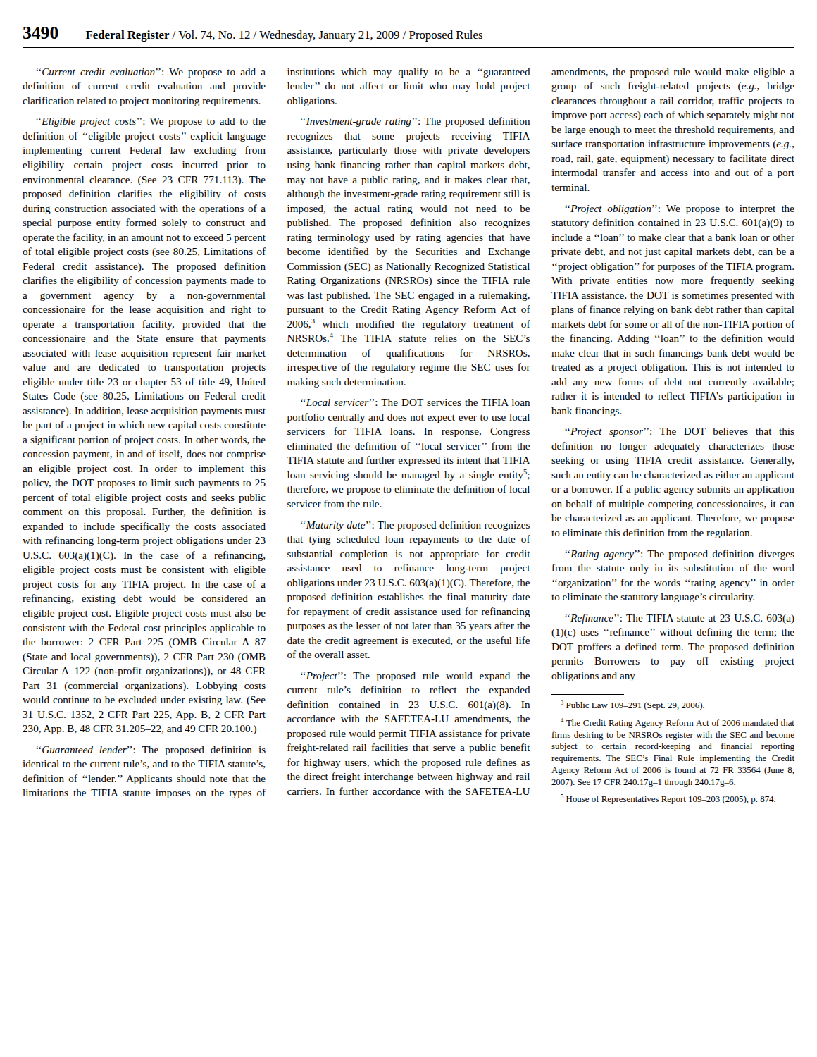3490 Federal Register / Vol. 74, No. 12 / Wednesday, January 21, 2009 / Proposed Rules
‘‘Current credit evaluation’’: We propose to add a definition of current credit evaluation and provide clarification related to project monitoring requirements.
‘‘Eligible project costs’’: We propose to add to the definition of ‘‘eligible project costs’’ explicit language implementing current Federal law excluding from eligibility certain project costs incurred prior to environmental clearance. (See 23 CFR 771.113). The proposed definition clarifies the eligibility of costs during construction associated with the operations of a special purpose entity formed solely to construct and operate the facility, in an amount not to exceed 5 percent of total eligible project costs (see 80.25, Limitations of Federal credit assistance). The proposed definition clarifies the eligibility of concession payments made to a government agency by a non-governmental concessionaire for the lease acquisition and right to operate a transportation facility, provided that the concessionaire and the State ensure that payments associated with lease acquisition represent fair market value and are dedicated to transportation projects eligible under title 23 or chapter 53 of title 49, United States Code (see 80.25, Limitations on Federal credit assistance). In addition, lease acquisition payments must be part of a project in which new capital costs constitute a significant portion of project costs. In other words, the concession payment, in and of itself, does not comprise an eligible project cost. In order to implement this policy, the DOT proposes to limit such payments to 25 percent of total eligible project costs and seeks public comment on this proposal. Further, the definition is expanded to include specifically the costs associated with refinancing long-term project obligations under 23 U.S.C. 603(a)(1)(C). In the case of a refinancing, eligible project costs must be consistent with eligible project costs for any TIFIA project. In the case of a refinancing, existing debt would be considered an eligible project cost. Eligible project costs must also be consistent with the Federal cost principles applicable to the borrower: 2 CFR Part 225 (OMB Circular A–87 (State and local governments)), 2 CFR Part 230 (OMB Circular A–122 (non-profit organizations)), or 48 CFR Part 31 (commercial organizations). Lobbying costs would continue to be excluded under existing law. (See 31 U.S.C. 1352, 2 CFR Part 225, App. B, 2 CFR Part 230, App. B, 48 CFR 31.205–22, and 49 CFR 20.100.)
‘‘Guaranteed lender’’: The proposed definition is identical to the current rule’s, and to the TIFIA statute’s, definition of ‘‘lender.’’ Applicants should note that the limitations the TIFIA statute imposes on the types of institutions which may qualify to be a ‘‘guaranteed lender’’ do not affect or limit who may hold project obligations.
‘‘Investment-grade rating’’: The proposed definition recognizes that some projects receiving TIFIA assistance, particularly those with private developers using bank financing rather than capital markets debt, may not have a public rating, and it makes clear that, although the investment-grade rating requirement still is imposed, the actual rating would not need to be published. The proposed definition also recognizes rating terminology used by rating agencies that have become identified by the Securities and Exchange Commission (SEC) as Nationally Recognized Statistical Rating Organizations (NRSROs) since the TIFIA rule was last published. The SEC engaged in a rulemaking, pursuant to the Credit Rating Agency Reform Act of 2006,3 which modified the regulatory treatment of NRSROs.4 The TIFIA statute relies on the SEC’s determination of qualifications for NRSROs, irrespective of the regulatory regime the SEC uses for making such determination.
‘‘Local servicer’’: The DOT services the TIFIA loan portfolio centrally and does not expect ever to use local servicers for TIFIA loans. In response, Congress eliminated the definition of ‘‘local servicer’’ from the TIFIA statute and further expressed its intent that TIFIA loan servicing should be managed by a single entity5; therefore, we propose to eliminate the definition of local servicer from the rule.
‘‘Maturity date’’: The proposed definition recognizes that tying scheduled loan repayments to the date of substantial completion is not appropriate for credit assistance used to refinance long-term project obligations under 23 U.S.C. 603(a)(1)(C). Therefore, the proposed definition establishes the final maturity date for repayment of credit assistance used for refinancing purposes as the lesser of not later than 35 years after the date the credit agreement is executed, or the useful life of the overall asset.
‘‘Project’’: The proposed rule would expand the current rule’s definition to reflect the expanded definition contained in 23 U.S.C. 601(a)(8). In accordance with the SAFETEA-LU amendments, the proposed rule would permit TIFIA assistance for private freight-related rail facilities that serve a public benefit for highway users, which the proposed rule defines as the direct freight interchange between highway and rail carriers. In further accordance with the SAFETEA-LU amendments, the proposed rule would make eligible a group of such freight-related projects (e.g., bridge clearances throughout a rail corridor, traffic projects to improve port access) each of which separately might not be large enough to meet the threshold requirements, and surface transportation infrastructure improvements (e.g., road, rail, gate, equipment) necessary to facilitate direct intermodal transfer and access into and out of a port terminal.
‘‘Project obligation’’: We propose to interpret the statutory definition contained in 23 U.S.C. 601(a)(9) to include a ‘‘loan’’ to make clear that a bank loan or other private debt, and not just capital markets debt, can be a ‘‘project obligation’’ for purposes of the TIFIA program. With private entities now more frequently seeking TIFIA assistance, the DOT is sometimes presented with plans of finance relying on bank debt rather than capital markets debt for some or all of the non-TIFIA portion of the financing. Adding ‘‘loan’’ to the definition would make clear that in such financings bank debt would be treated as a project obligation. This is not intended to add any new forms of debt not currently available; rather it is intended to reflect TIFIA’s participation in bank financings.
‘‘Project sponsor’’: The DOT believes that this definition no longer adequately characterizes those seeking or using TIFIA credit assistance. Generally, such an entity can be characterized as either an applicant or a borrower. If a public agency submits an application on behalf of multiple competing concessionaires, it can be characterized as an applicant. Therefore, we propose to eliminate this definition from the regulation.
‘‘Rating agency’’: The proposed definition diverges from the statute only in its substitution of the word ‘‘organization’’ for the words ‘‘rating agency’’ in order to eliminate the statutory language’s circularity.
‘‘Refinance’’: The TIFIA statute at 23 U.S.C. 603(a)(1)(c) uses ‘‘refinance’’ without defining the term; the DOT proffers a defined term. The proposed definition permits Borrowers to pay off existing project obligations and any
3 Public Law 109–291 (Sept. 29, 2006).
4 The Credit Rating Agency Reform Act of 2006 mandated that firms desiring to be NRSROs register with the SEC and become subject to certain record-keeping and financial reporting requirements. The SEC’s Final Rule implementing the Credit Agency Reform Act of 2006 is found at 72 FR 33564 (June 8, 2007). See 17 CFR 240.17g–1 through 240.17g–6.
5 House of Representatives Report 109–203 (2005), p. 874.